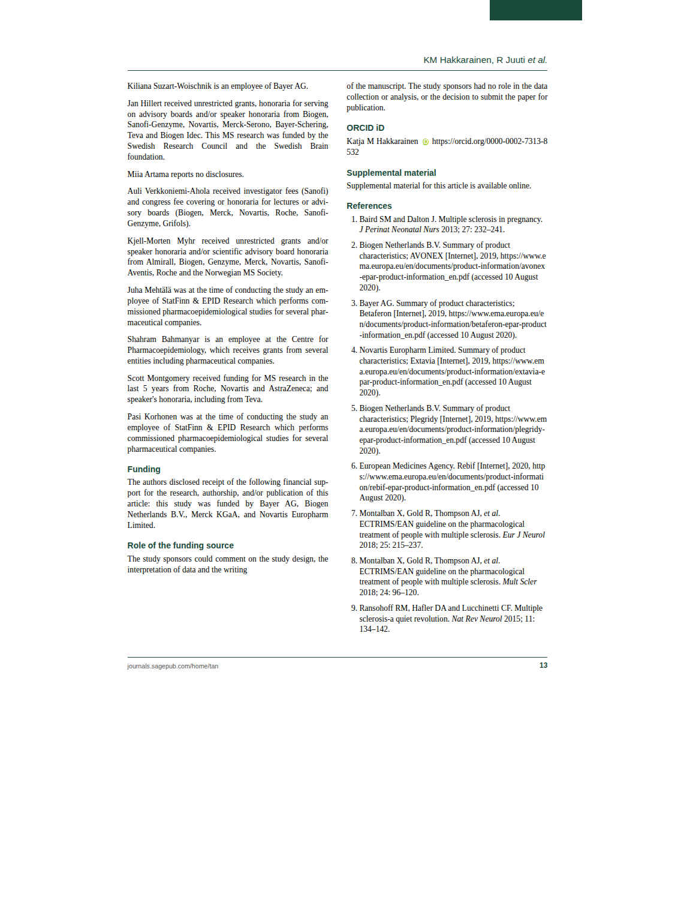KM Hakkarainen, R Juuti et al.
Kiliana Suzart-Woischnik is an employee of Bayer AG.
Jan Hillert received unrestricted grants, honoraria for serving on advisory boards and/or speaker honoraria from Biogen, Sanofi-Genzyme, Novartis, Merck-Serono, Bayer-Schering, Teva and Biogen Idec. This MS research was funded by the Swedish Research Council and the Swedish Brain foundation.
Miia Artama reports no disclosures.
Auli Verkkoniemi-Ahola received investigator fees (Sanofi) and congress fee covering or honoraria for lectures or advisory boards (Biogen, Merck, Novartis, Roche, Sanofi-Genzyme, Grifols).
Kjell-Morten Myhr received unrestricted grants and/or speaker honoraria and/or scientific advisory board honoraria from Almirall, Biogen, Genzyme, Merck, Novartis, Sanofi-Aventis, Roche and the Norwegian MS Society.
Juha Mehtälä was at the time of conducting the study an employee of StatFinn & EPID Research which performs commissioned pharmacoepidemiological studies for several pharmaceutical companies.
Shahram Bahmanyar is an employee at the Centre for Pharmacoepidemiology, which receives grants from several entities including pharmaceutical companies.
Scott Montgomery received funding for MS research in the last 5 years from Roche, Novartis and AstraZeneca; and speaker's honoraria, including from Teva.
Pasi Korhonen was at the time of conducting the study an employee of StatFinn & EPID Research which performs commissioned pharmacoepidemiological studies for several pharmaceutical companies.
Funding
The authors disclosed receipt of the following financial support for the research, authorship, and/or publication of this article: this study was funded by Bayer AG, Biogen Netherlands B.V., Merck KGaA, and Novartis Europharm Limited.
Role of the funding source
The study sponsors could comment on the study design, the interpretation of data and the writing
of the manuscript. The study sponsors had no role in the data collection or analysis, or the decision to submit the paper for publication.
ORCID iD
Katja M Hakkarainen iD https://orcid.org/0000-0002-7313-8532
Supplemental material
Supplemental material for this article is available online.
References
Baird SM and Dalton J. Multiple sclerosis in pregnancy. J Perinat Neonatal Nurs 2013; 27: 232–241.
Biogen Netherlands B.V. Summary of product characteristics; AVONEX [Internet], 2019, https://www.ema.europa.eu/en/documents/product-information/avonex-epar-product-information_en.pdf (accessed 10 August 2020).
Bayer AG. Summary of product characteristics; Betaferon [Internet], 2019, https://www.ema.europa.eu/en/documents/product-information/betaferon-epar-product-information_en.pdf (accessed 10 August 2020).
Novartis Europharm Limited. Summary of product characteristics; Extavia [Internet], 2019, https://www.ema.europa.eu/en/documents/product-information/extavia-epar-product-information_en.pdf (accessed 10 August 2020).
Biogen Netherlands B.V. Summary of product characteristics; Plegridy [Internet], 2019, https://www.ema.europa.eu/en/documents/product-information/plegridy-epar-product-information_en.pdf (accessed 10 August 2020).
European Medicines Agency. Rebif [Internet], 2020, https://www.ema.europa.eu/en/documents/product-information/rebif-epar-product-information_en.pdf (accessed 10 August 2020).
Montalban X, Gold R, Thompson AJ, et al. ECTRIMS/EAN guideline on the pharmacological treatment of people with multiple sclerosis. Eur J Neurol 2018; 25: 215–237.
Montalban X, Gold R, Thompson AJ, et al. ECTRIMS/EAN guideline on the pharmacological treatment of people with multiple sclerosis. Mult Scler 2018; 24: 96–120.
Ransohoff RM, Hafler DA and Lucchinetti CF. Multiple sclerosis-a quiet revolution. Nat Rev Neurol 2015; 11: 134–142.
journals.sagepub.com/home/tan 13